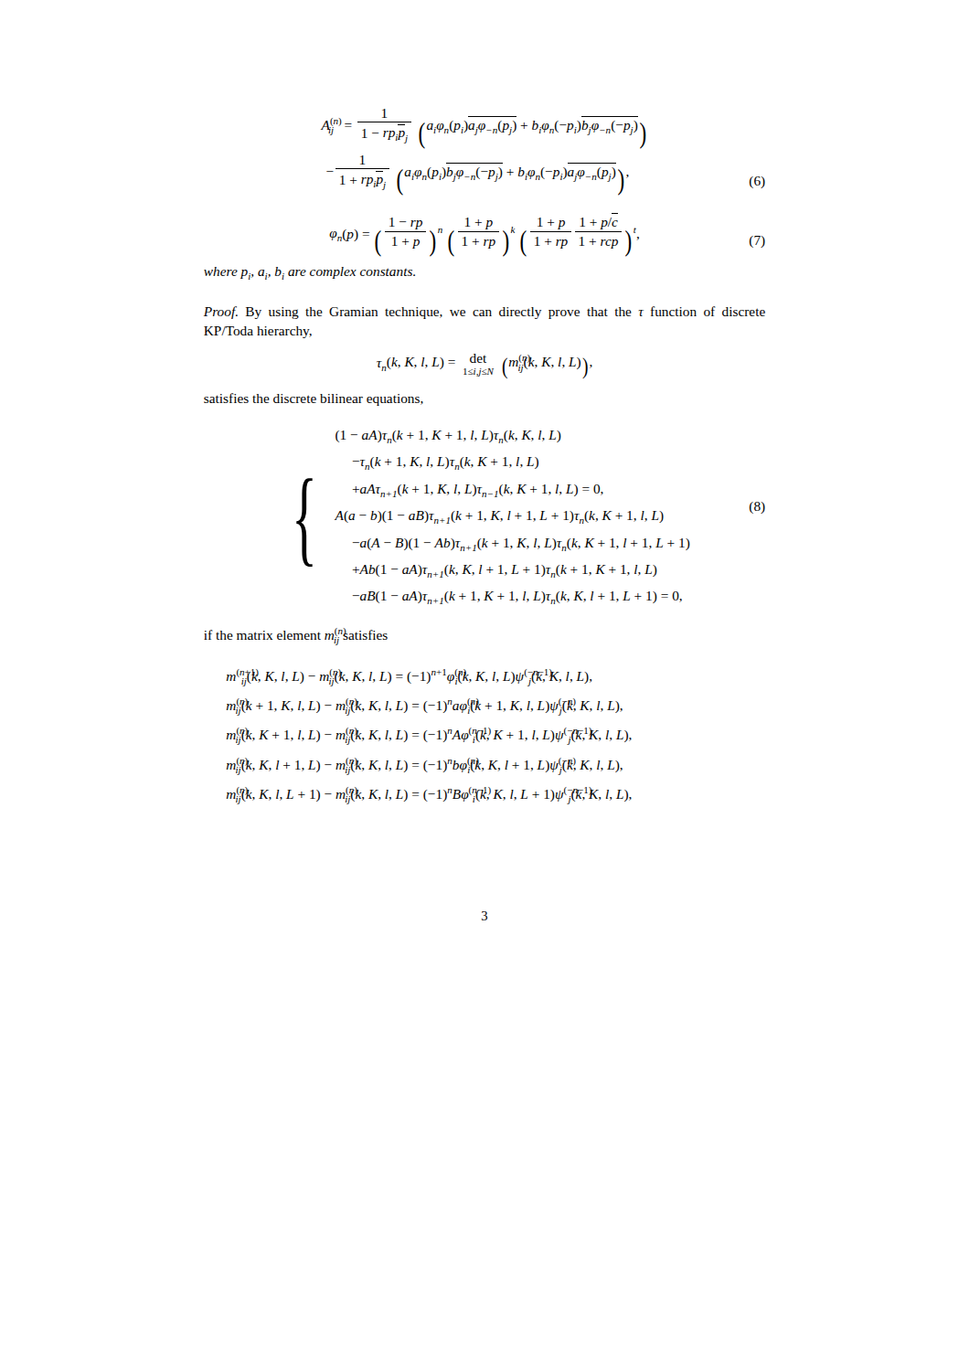A(n) ij = 11 − rpi pj (ai φn(pi)ajφ−n(pj) + bi φn(−pi)bjφ−n(−pj))
−11 + rpi pj (ai φn(pi)bjφ−n(−pj) + bi φn(−pi)ajφ−n(pj)),
(6)
φn(p) = (1 − rp 1 + p) n (1 + p 1 + rp) k (1 + p 1 + rp 1 + p/c 1 + rcp) t,
(7)
where pi, ai, bi are complex constants.
Proof. By using the Gramian technique, we can directly prove that the τ function of discrete KP/Toda hierarchy,
τn(k, K, l, L) = det 1≤i,j≤N (m(n) ij(k, K, l, L)),
satisfies the discrete bilinear equations,
{
(1 − aA)τn(k + 1, K + 1, l, L)τn(k, K, l, L)
−τn(k + 1, K, l, L)τn(k, K + 1, l, L)
+aAτn+1(k + 1, K, l, L)τn−1(k, K + 1, l, L) = 0,
A(a − b)(1 − aB)τn+1(k + 1, K, l + 1, L + 1)τn(k, K + 1, l, L)
−a(A − B)(1 − Ab)τn+1(k + 1, K, l, L)τn(k, K + 1, l + 1, L + 1)
+Ab(1 − aA)τn+1(k, K, l + 1, L + 1)τn(k + 1, K + 1, l, L)
−aB(1 − aA)τn+1(k + 1, K + 1, l, L)τn(k, K, l + 1, L + 1) = 0,
(8)
if the matrix element m(n) ij satisfies
m(n+1) ij(k, K, l, L) − m(n) ij(k, K, l, L) = (−1)n+1 φ(n) i(k, K, l, L)ψ(−n−1) j(k, K, l, L),
m(n) ij(k + 1, K, l, L) − m(n) ij(k, K, l, L) = (−1)naφ(n) i(k + 1, K, l, L)ψ(−n) j(k, K, l, L),
m(n) ij(k, K + 1, l, L) − m(n) ij(k, K, l, L) = (−1)nAφ(n−1) i(k, K + 1, l, L)ψ(−n−1) j(k, K, l, L),
m(n) ij(k, K, l + 1, L) − m(n) ij(k, K, l, L) = (−1)nbφ(n) i(k, K, l + 1, L)ψ(−n) j(k, K, l, L),
m(n) ij(k, K, l, L + 1) − m(n) ij(k, K, l, L) = (−1)nBφ(n−1) i(k, K, l, L + 1)ψ(−n−1) j(k, K, l, L),
3